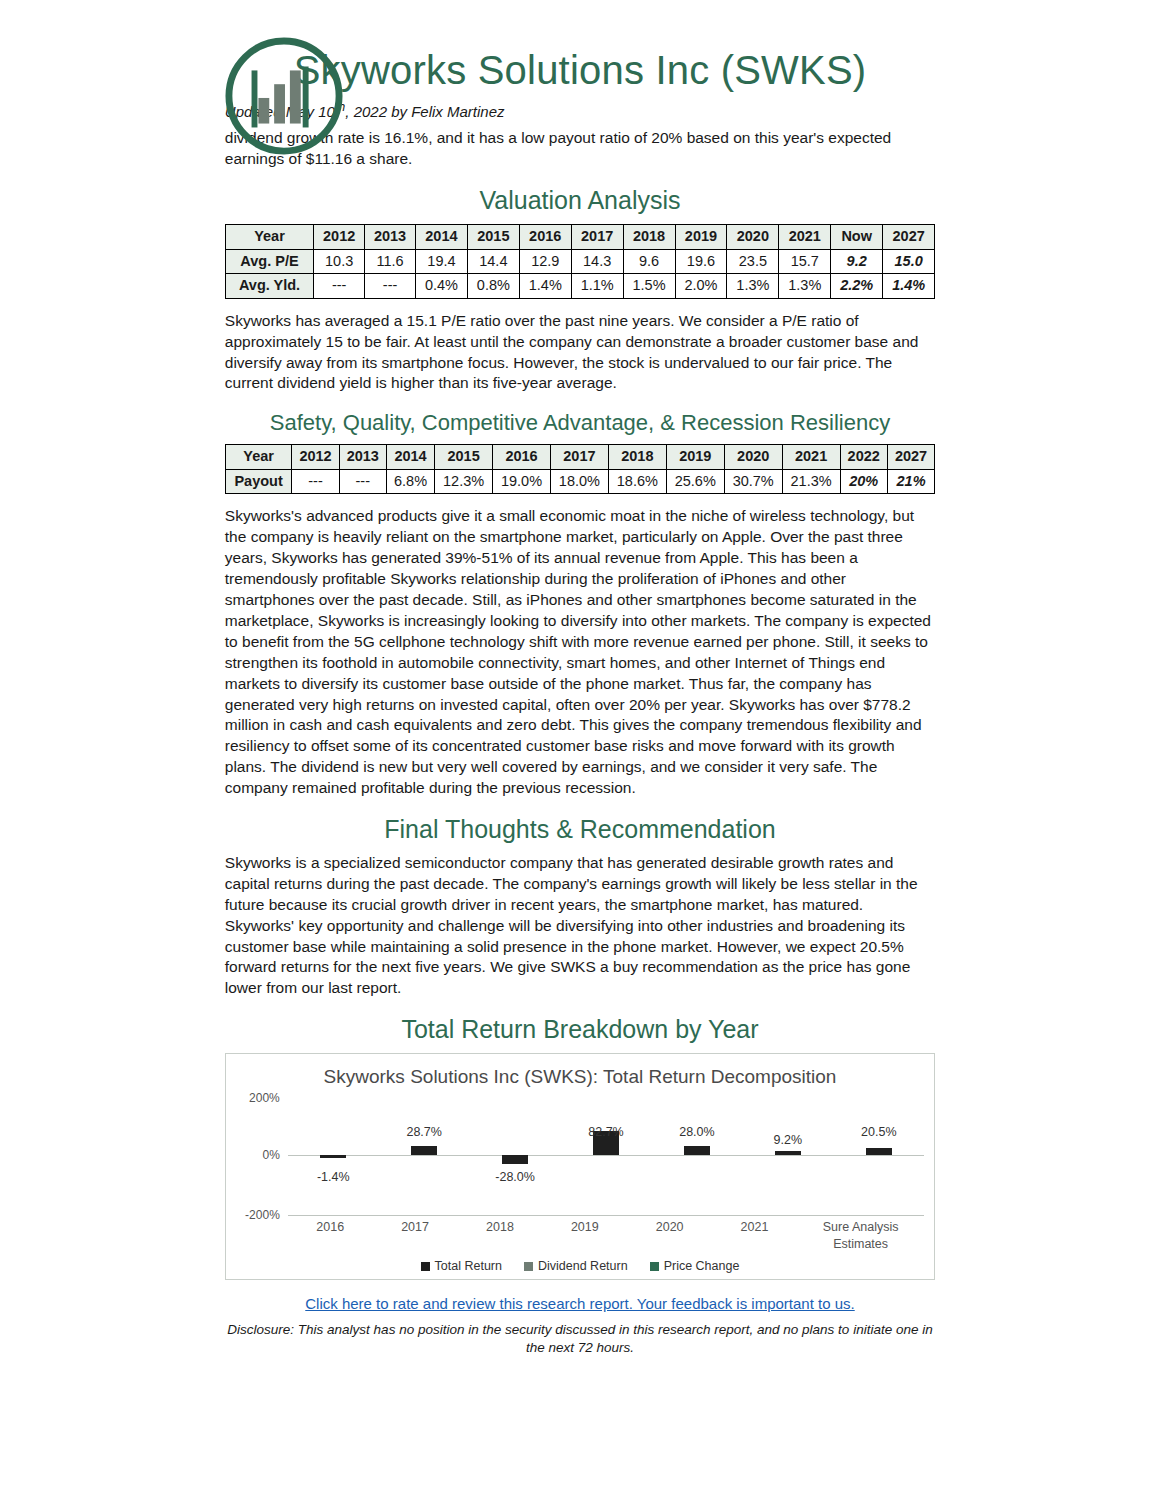Skyworks Solutions Inc (SWKS)
Updated May 10th, 2022 by Felix Martinez
dividend growth rate is 16.1%, and it has a low payout ratio of 20% based on this year's expected earnings of $11.16 a share.
Valuation Analysis
| Year | 2012 | 2013 | 2014 | 2015 | 2016 | 2017 | 2018 | 2019 | 2020 | 2021 | Now | 2027 |
| --- | --- | --- | --- | --- | --- | --- | --- | --- | --- | --- | --- | --- |
| Avg. P/E | 10.3 | 11.6 | 19.4 | 14.4 | 12.9 | 14.3 | 9.6 | 19.6 | 23.5 | 15.7 | 9.2 | 15.0 |
| Avg. Yld. | --- | --- | 0.4% | 0.8% | 1.4% | 1.1% | 1.5% | 2.0% | 1.3% | 1.3% | 2.2% | 1.4% |
Skyworks has averaged a 15.1 P/E ratio over the past nine years. We consider a P/E ratio of approximately 15 to be fair. At least until the company can demonstrate a broader customer base and diversify away from its smartphone focus. However, the stock is undervalued to our fair price. The current dividend yield is higher than its five-year average.
Safety, Quality, Competitive Advantage, & Recession Resiliency
| Year | 2012 | 2013 | 2014 | 2015 | 2016 | 2017 | 2018 | 2019 | 2020 | 2021 | 2022 | 2027 |
| --- | --- | --- | --- | --- | --- | --- | --- | --- | --- | --- | --- | --- |
| Payout | --- | --- | 6.8% | 12.3% | 19.0% | 18.0% | 18.6% | 25.6% | 30.7% | 21.3% | 20% | 21% |
Skyworks's advanced products give it a small economic moat in the niche of wireless technology, but the company is heavily reliant on the smartphone market, particularly on Apple. Over the past three years, Skyworks has generated 39%-51% of its annual revenue from Apple. This has been a tremendously profitable Skyworks relationship during the proliferation of iPhones and other smartphones over the past decade. Still, as iPhones and other smartphones become saturated in the marketplace, Skyworks is increasingly looking to diversify into other markets. The company is expected to benefit from the 5G cellphone technology shift with more revenue earned per phone. Still, it seeks to strengthen its foothold in automobile connectivity, smart homes, and other Internet of Things end markets to diversify its customer base outside of the phone market. Thus far, the company has generated very high returns on invested capital, often over 20% per year. Skyworks has over $778.2 million in cash and cash equivalents and zero debt. This gives the company tremendous flexibility and resiliency to offset some of its concentrated customer base risks and move forward with its growth plans. The dividend is new but very well covered by earnings, and we consider it very safe. The company remained profitable during the previous recession.
Final Thoughts & Recommendation
Skyworks is a specialized semiconductor company that has generated desirable growth rates and capital returns during the past decade. The company's earnings growth will likely be less stellar in the future because its crucial growth driver in recent years, the smartphone market, has matured. Skyworks' key opportunity and challenge will be diversifying into other industries and broadening its customer base while maintaining a solid presence in the phone market. However, we expect 20.5% forward returns for the next five years. We give SWKS a buy recommendation as the price has gone lower from our last report.
Total Return Breakdown by Year
Skyworks Solutions Inc (SWKS): Total Return Decomposition
200% 0% -200%
-1.4%
28.7%
-28.0%
82.7%
28.0%
9.2%
20.5%
2016
2017
2018
2019
2020
2021
Sure Analysis Estimates
Total Return Dividend Return Price Change
Click here to rate and review this research report. Your feedback is important to us.
Disclosure: This analyst has no position in the security discussed in this research report, and no plans to initiate one in the next 72 hours.